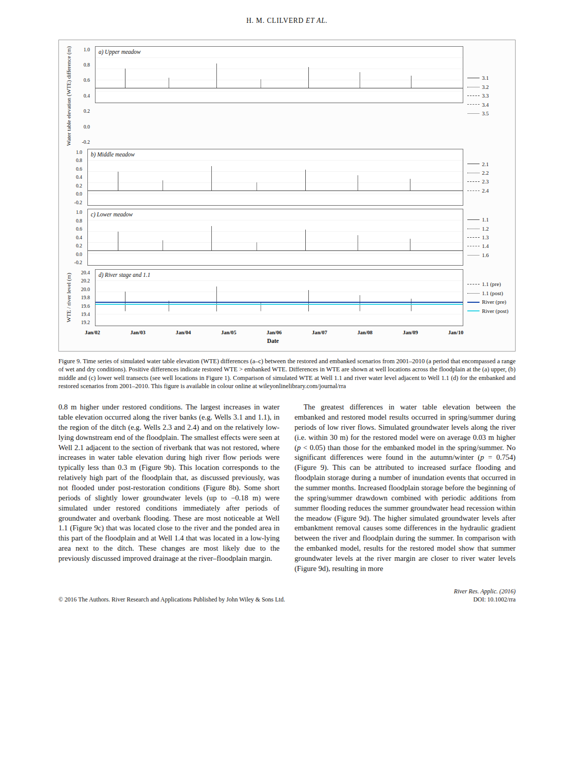H. M. CLILVERD ET AL.
Water table elevation (WTE) difference (m)
1.00.80.60.40.20.0-0.2
a) Upper meadow
3.1
3.2
3.3
3.4
3.5
1.00.80.60.40.20.0-0.2
b) Middle meadow
2.1
2.2
2.3
2.4
1.00.80.60.40.20.0-0.2
c) Lower meadow
1.1
1.2
1.3
1.4
1.6
WTE / river level (m)
20.420.220.019.819.619.419.2
d) River stage and 1.1
1.1 (pre)
1.1 (post)
River (pre)
River (post)
Jan/02 Jan/03 Jan/04 Jan/05 Jan/06 Jan/07 Jan/08 Jan/09 Jan/10
Date
Figure 9. Time series of simulated water table elevation (WTE) differences (a–c) between the restored and embanked scenarios from 2001–2010 (a period that encompassed a range of wet and dry conditions). Positive differences indicate restored WTE > embanked WTE. Differences in WTE are shown at well locations across the floodplain at the (a) upper, (b) middle and (c) lower well transects (see well locations in Figure 1). Comparison of simulated WTE at Well 1.1 and river water level adjacent to Well 1.1 (d) for the embanked and restored scenarios from 2001–2010. This figure is available in colour online at wileyonlinelibrary.com/journal/rra
0.8 m higher under restored conditions. The largest increases in water table elevation occurred along the river banks (e.g. Wells 3.1 and 1.1), in the region of the ditch (e.g. Wells 2.3 and 2.4) and on the relatively low-lying downstream end of the floodplain. The smallest effects were seen at Well 2.1 adjacent to the section of riverbank that was not restored, where increases in water table elevation during high river flow periods were typically less than 0.3 m (Figure 9b). This location corresponds to the relatively high part of the floodplain that, as discussed previously, was not flooded under post-restoration conditions (Figure 8b). Some short periods of slightly lower groundwater levels (up to −0.18 m) were simulated under restored conditions immediately after periods of groundwater and overbank flooding. These are most noticeable at Well 1.1 (Figure 9c) that was located close to the river and the ponded area in this part of the floodplain and at Well 1.4 that was located in a low-lying area next to the ditch. These changes are most likely due to the previously discussed improved drainage at the river–floodplain margin.
The greatest differences in water table elevation between the embanked and restored model results occurred in spring/summer during periods of low river flows. Simulated groundwater levels along the river (i.e. within 30 m) for the restored model were on average 0.03 m higher (p < 0.05) than those for the embanked model in the spring/summer. No significant differences were found in the autumn/winter (p = 0.754) (Figure 9). This can be attributed to increased surface flooding and floodplain storage during a number of inundation events that occurred in the summer months. Increased floodplain storage before the beginning of the spring/summer drawdown combined with periodic additions from summer flooding reduces the summer groundwater head recession within the meadow (Figure 9d). The higher simulated groundwater levels after embankment removal causes some differences in the hydraulic gradient between the river and floodplain during the summer. In comparison with the embanked model, results for the restored model show that summer groundwater levels at the river margin are closer to river water levels (Figure 9d), resulting in more
© 2016 The Authors. River Research and Applications Published by John Wiley & Sons Ltd.
River Res. Applic. (2016)
DOI: 10.1002/rra